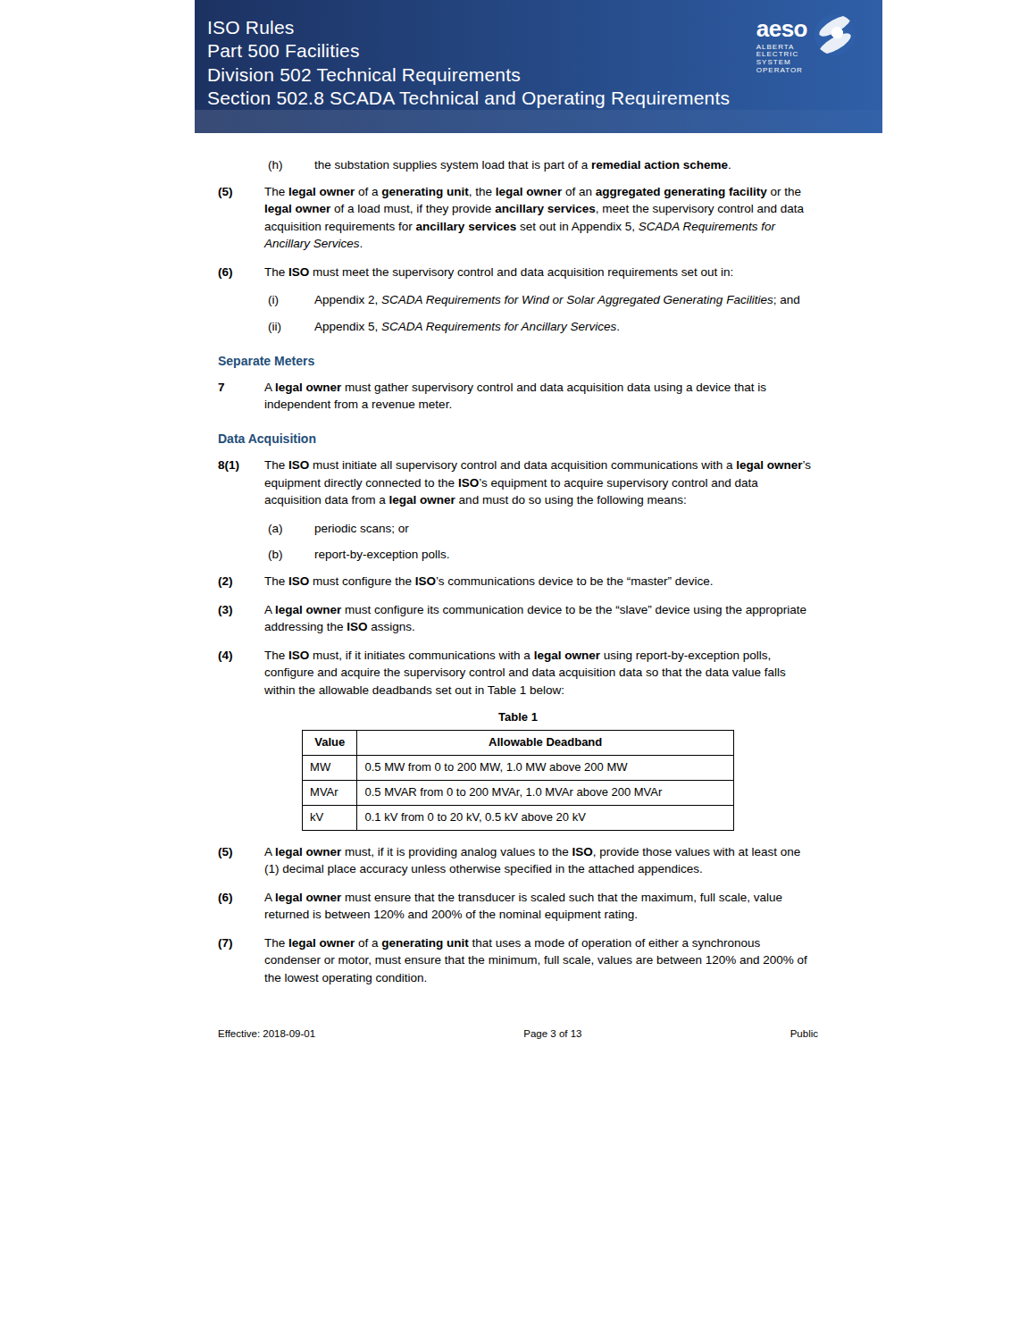ISO Rules
Part 500 Facilities
Division 502 Technical Requirements
Section 502.8 SCADA Technical and Operating Requirements
aeso ALBERTA
ELECTRIC
SYSTEM
OPERATOR
(h)
the substation supplies system load that is part of a remedial action scheme.
(5)
The legal owner of a generating unit, the legal owner of an aggregated generating facility or the legal owner of a load must, if they provide ancillary services, meet the supervisory control and data acquisition requirements for ancillary services set out in Appendix 5, SCADA Requirements for Ancillary Services.
(6)
The ISO must meet the supervisory control and data acquisition requirements set out in:
(i)
Appendix 2, SCADA Requirements for Wind or Solar Aggregated Generating Facilities; and
(ii)
Appendix 5, SCADA Requirements for Ancillary Services.
Separate Meters
7
A legal owner must gather supervisory control and data acquisition data using a device that is independent from a revenue meter.
Data Acquisition
8(1)
The ISO must initiate all supervisory control and data acquisition communications with a legal owner’s equipment directly connected to the ISO’s equipment to acquire supervisory control and data acquisition data from a legal owner and must do so using the following means:
(a)
periodic scans; or
(b)
report-by-exception polls.
(2)
The ISO must configure the ISO’s communications device to be the “master” device.
(3)
A legal owner must configure its communication device to be the “slave” device using the appropriate addressing the ISO assigns.
(4)
The ISO must, if it initiates communications with a legal owner using report-by-exception polls, configure and acquire the supervisory control and data acquisition data so that the data value falls within the allowable deadbands set out in Table 1 below:
Table 1
| Value | Allowable Deadband |
| --- | --- |
| MW | 0.5 MW from 0 to 200 MW, 1.0 MW above 200 MW |
| MVAr | 0.5 MVAR from 0 to 200 MVAr, 1.0 MVAr above 200 MVAr |
| kV | 0.1 kV from 0 to 20 kV, 0.5 kV above 20 kV |
(5)
A legal owner must, if it is providing analog values to the ISO, provide those values with at least one (1) decimal place accuracy unless otherwise specified in the attached appendices.
(6)
A legal owner must ensure that the transducer is scaled such that the maximum, full scale, value returned is between 120% and 200% of the nominal equipment rating.
(7)
The legal owner of a generating unit that uses a mode of operation of either a synchronous condenser or motor, must ensure that the minimum, full scale, values are between 120% and 200% of the lowest operating condition.
Effective: 2018-09-01
Page 3 of 13
Public